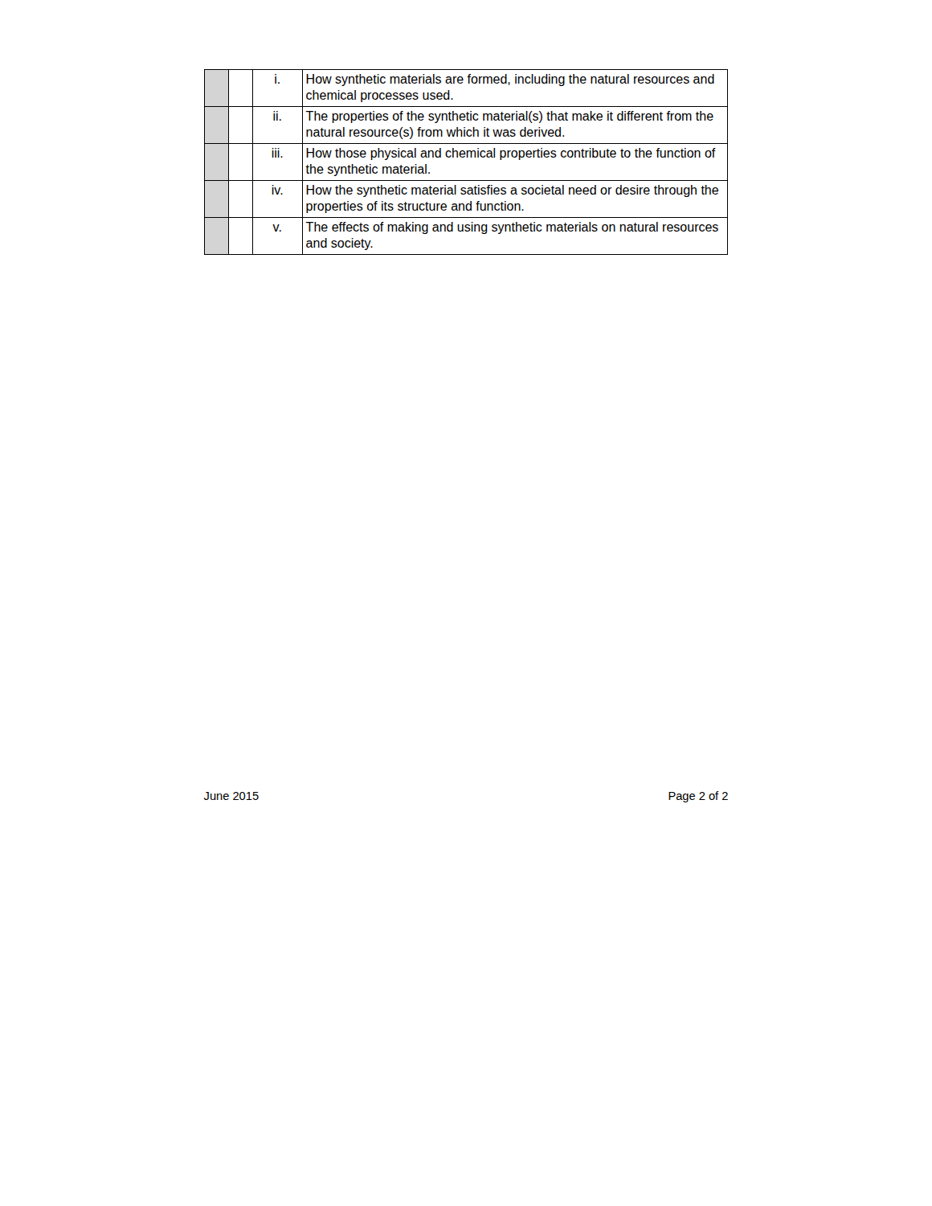| | | i. | How synthetic materials are formed, including the natural resources and chemical processes used. |
| | | ii. | The properties of the synthetic material(s) that make it different from the natural resource(s) from which it was derived. |
| | | iii. | How those physical and chemical properties contribute to the function of the synthetic material. |
| | | iv. | How the synthetic material satisfies a societal need or desire through the properties of its structure and function. |
| | | v. | The effects of making and using synthetic materials on natural resources and society. |
June 2015 Page 2 of 2